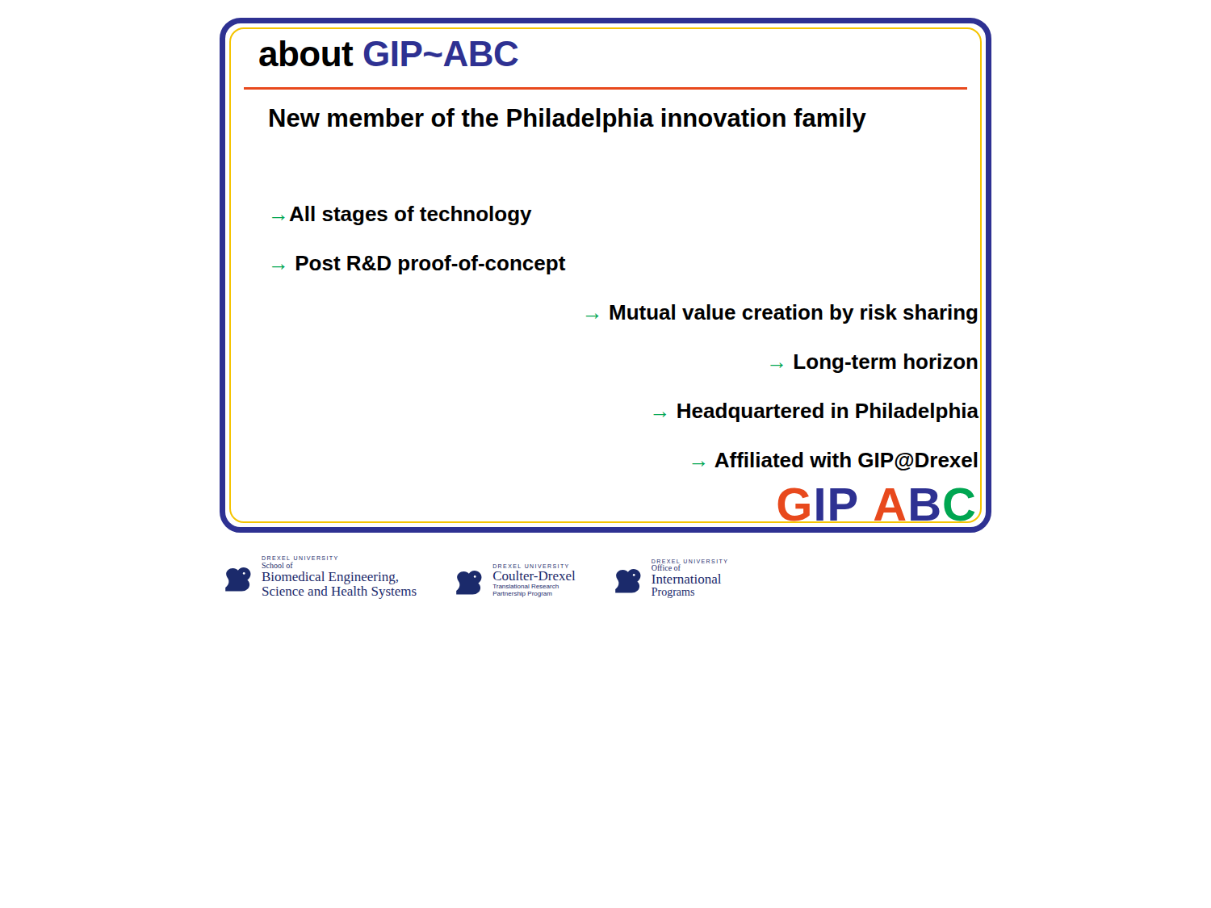about GIP~ABC
New member of the Philadelphia innovation family
→All stages of technology
→ Post R&D proof-of-concept
→ Mutual value creation by risk sharing
→ Long-term horizon
→ Headquartered in Philadelphia
→ Affiliated with GIP@Drexel
GIP ABC
Drexel University
School of
Biomedical Engineering,
Science and Health Systems
Drexel University
Coulter-Drexel
Translational Research
Partnership Program
Drexel University
Office of
International
Programs